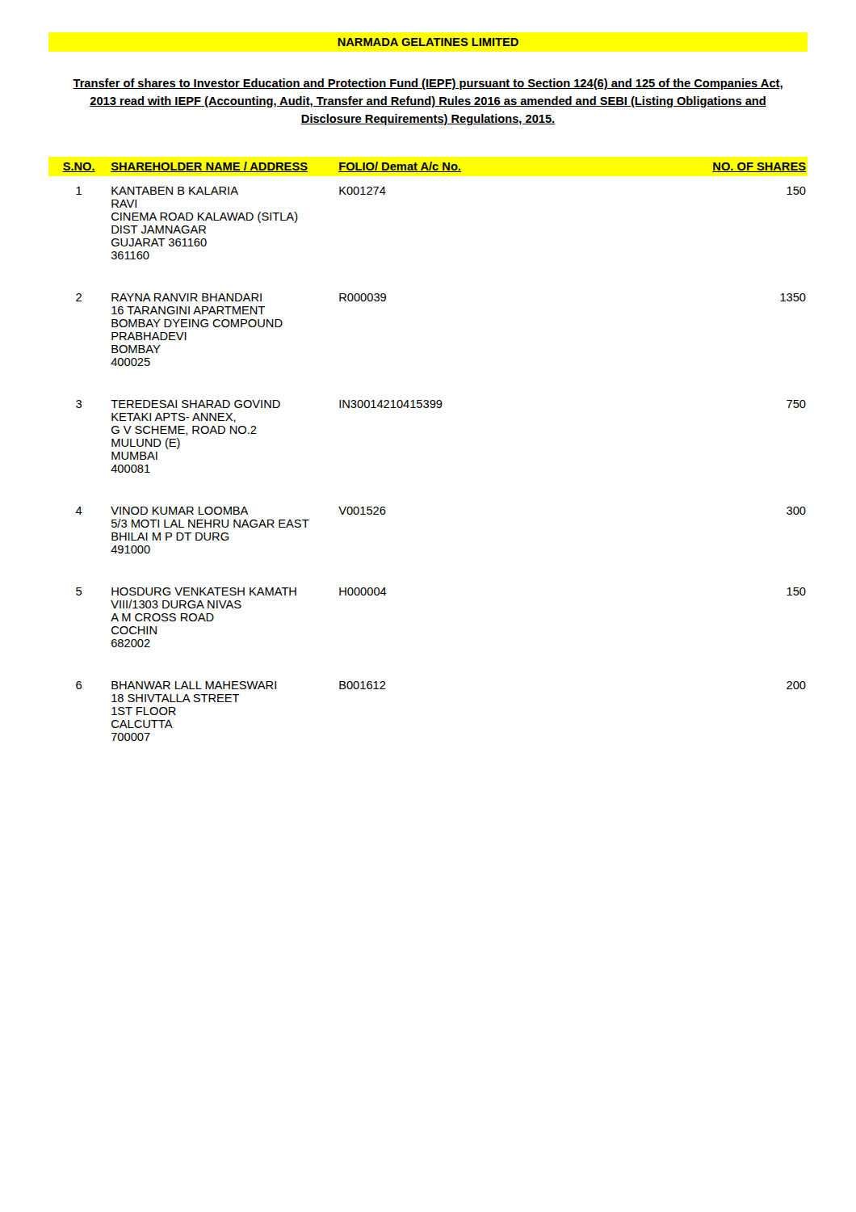NARMADA GELATINES LIMITED
Transfer of shares to Investor Education and Protection Fund (IEPF) pursuant to Section 124(6) and 125 of the Companies Act, 2013 read with IEPF (Accounting, Audit, Transfer and Refund) Rules 2016 as amended and SEBI (Listing Obligations and Disclosure Requirements) Regulations, 2015.
| S.NO. | SHAREHOLDER NAME / ADDRESS | FOLIO/ Demat A/c No. | NO. OF SHARES |
| --- | --- | --- | --- |
| 1 | KANTABEN B KALARIA RAVI CINEMA ROAD KALAWAD (SITLA) DIST JAMNAGAR GUJARAT 361160 361160 | K001274 | 150 |
| 2 | RAYNA RANVIR BHANDARI 16 TARANGINI APARTMENT BOMBAY DYEING COMPOUND PRABHADEVI BOMBAY 400025 | R000039 | 1350 |
| 3 | TEREDESAI SHARAD GOVIND KETAKI APTS- ANNEX, G V SCHEME, ROAD NO.2 MULUND (E) MUMBAI 400081 | IN30014210415399 | 750 |
| 4 | VINOD KUMAR LOOMBA 5/3 MOTI LAL NEHRU NAGAR EAST BHILAI M P DT DURG 491000 | V001526 | 300 |
| 5 | HOSDURG VENKATESH KAMATH VIII/1303 DURGA NIVAS A M CROSS ROAD COCHIN 682002 | H000004 | 150 |
| 6 | BHANWAR LALL MAHESWARI 18 SHIVTALLA STREET 1ST FLOOR CALCUTTA 700007 | B001612 | 200 |